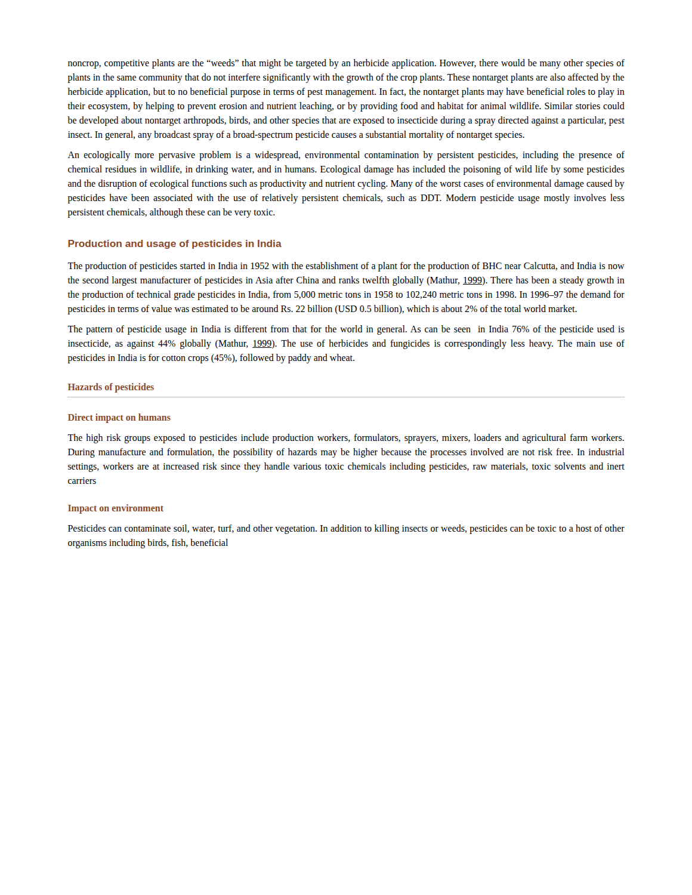noncrop, competitive plants are the “weeds” that might be targeted by an herbicide application. However, there would be many other species of plants in the same community that do not interfere significantly with the growth of the crop plants. These nontarget plants are also affected by the herbicide application, but to no beneficial purpose in terms of pest management. In fact, the nontarget plants may have beneficial roles to play in their ecosystem, by helping to prevent erosion and nutrient leaching, or by providing food and habitat for animal wildlife. Similar stories could be developed about nontarget arthropods, birds, and other species that are exposed to insecticide during a spray directed against a particular, pest insect. In general, any broadcast spray of a broad-spectrum pesticide causes a substantial mortality of nontarget species.
An ecologically more pervasive problem is a widespread, environmental contamination by persistent pesticides, including the presence of chemical residues in wildlife, in drinking water, and in humans. Ecological damage has included the poisoning of wild life by some pesticides and the disruption of ecological functions such as productivity and nutrient cycling. Many of the worst cases of environmental damage caused by pesticides have been associated with the use of relatively persistent chemicals, such as DDT. Modern pesticide usage mostly involves less persistent chemicals, although these can be very toxic.
Production and usage of pesticides in India
The production of pesticides started in India in 1952 with the establishment of a plant for the production of BHC near Calcutta, and India is now the second largest manufacturer of pesticides in Asia after China and ranks twelfth globally (Mathur, 1999). There has been a steady growth in the production of technical grade pesticides in India, from 5,000 metric tons in 1958 to 102,240 metric tons in 1998. In 1996–97 the demand for pesticides in terms of value was estimated to be around Rs. 22 billion (USD 0.5 billion), which is about 2% of the total world market.
The pattern of pesticide usage in India is different from that for the world in general. As can be seen in India 76% of the pesticide used is insecticide, as against 44% globally (Mathur, 1999). The use of herbicides and fungicides is correspondingly less heavy. The main use of pesticides in India is for cotton crops (45%), followed by paddy and wheat.
Hazards of pesticides
Direct impact on humans
The high risk groups exposed to pesticides include production workers, formulators, sprayers, mixers, loaders and agricultural farm workers. During manufacture and formulation, the possibility of hazards may be higher because the processes involved are not risk free. In industrial settings, workers are at increased risk since they handle various toxic chemicals including pesticides, raw materials, toxic solvents and inert carriers
Impact on environment
Pesticides can contaminate soil, water, turf, and other vegetation. In addition to killing insects or weeds, pesticides can be toxic to a host of other organisms including birds, fish, beneficial